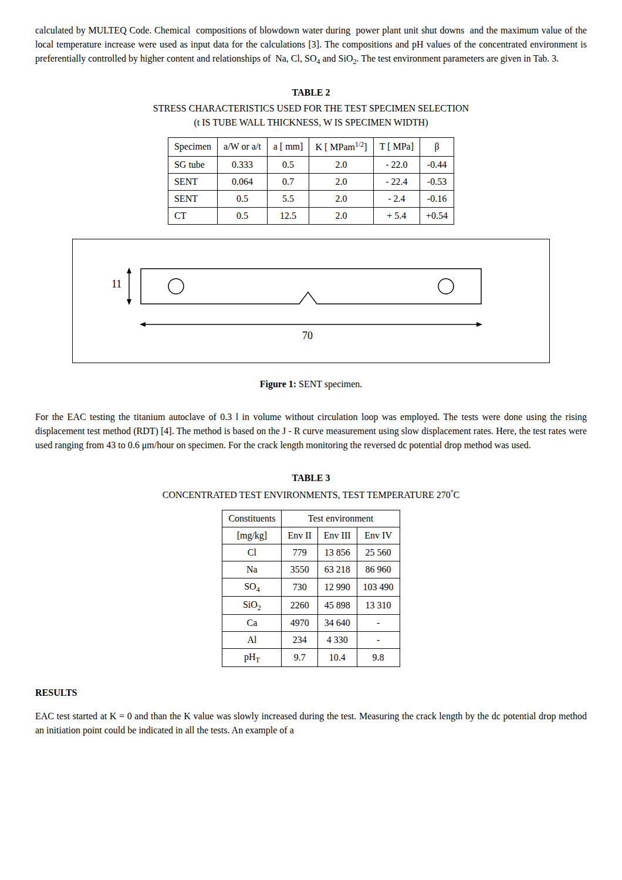calculated by MULTEQ Code. Chemical compositions of blowdown water during power plant unit shut downs and the maximum value of the local temperature increase were used as input data for the calculations [3]. The compositions and pH values of the concentrated environment is preferentially controlled by higher content and relationships of Na, Cl, SO4 and SiO2. The test environment parameters are given in Tab. 3.
TABLE 2
STRESS CHARACTERISTICS USED FOR THE TEST SPECIMEN SELECTION
(t IS TUBE WALL THICKNESS, W IS SPECIMEN WIDTH)
| Specimen | a/W or a/t | a [ mm] | K [ MPam 1/2 ] | T [ MPa] | β |
| --- | --- | --- | --- | --- | --- |
| SG tube | 0.333 | 0.5 | 2.0 | - 22.0 | -0.44 |
| SENT | 0.064 | 0.7 | 2.0 | - 22.4 | -0.53 |
| SENT | 0.5 | 5.5 | 2.0 | - 2.4 | -0.16 |
| CT | 0.5 | 12.5 | 2.0 | + 5.4 | +0.54 |
11 70
Figure 1: SENT specimen.
For the EAC testing the titanium autoclave of 0.3 l in volume without circulation loop was employed. The tests were done using the rising displacement test method (RDT) [4]. The method is based on the J - R curve measurement using slow displacement rates. Here, the test rates were used ranging from 43 to 0.6 μm/hour on specimen. For the crack length monitoring the reversed dc potential drop method was used.
TABLE 3
CONCENTRATED TEST ENVIRONMENTS, TEST TEMPERATURE 270°C
| Constituents | Test environment |
| --- | --- |
| [mg/kg] | Env II | Env III | Env IV |
| Cl | 779 | 13 856 | 25 560 |
| Na | 3550 | 63 218 | 86 960 |
| SO 4 | 730 | 12 990 | 103 490 |
| SiO 2 | 2260 | 45 898 | 13 310 |
| Ca | 4970 | 34 640 | - |
| Al | 234 | 4 330 | - |
| pH T | 9.7 | 10.4 | 9.8 |
RESULTS
EAC test started at K = 0 and than the K value was slowly increased during the test. Measuring the crack length by the dc potential drop method an initiation point could be indicated in all the tests. An example of a